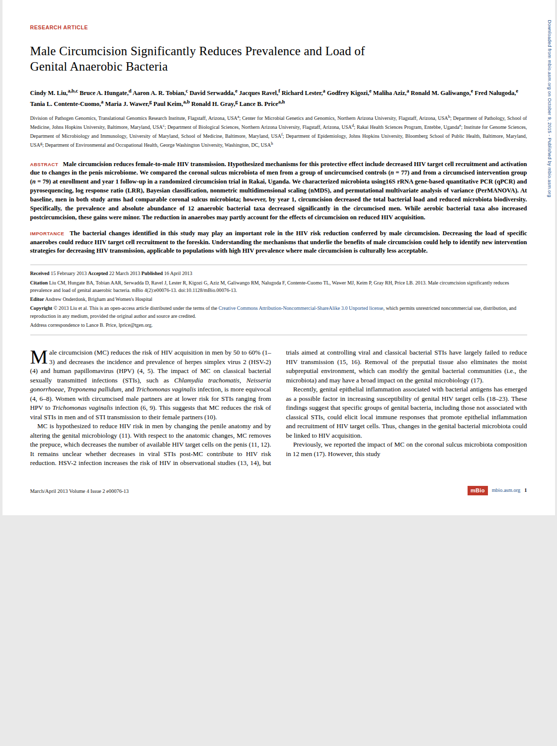Downloaded from mbio.asm.org on October 9, 2015 - Published by mbio.asm.org
RESEARCH ARTICLE
Male Circumcision Significantly Reduces Prevalence and Load of
Genital Anaerobic Bacteria
Cindy M. Liu,a,b,c Bruce A. Hungate,d Aaron A. R. Tobian,c David Serwadda,e Jacques Ravel,f Richard Lester,a Godfrey Kigozi,e Maliha Aziz,a Ronald M. Galiwango,e Fred Nalugoda,e Tania L. Contente-Cuomo,a Maria J. Wawer,g Paul Keim,a,b Ronald H. Gray,g Lance B. Pricea,h
Division of Pathogen Genomics, Translational Genomics Research Institute, Flagstaff, Arizona, USAa; Center for Microbial Genetics and Genomics, Northern Arizona University, Flagstaff, Arizona, USAb; Department of Pathology, School of Medicine, Johns Hopkins University, Baltimore, Maryland, USAc; Department of Biological Sciences, Northern Arizona University, Flagstaff, Arizona, USAd; Rakai Health Sciences Program, Entebbe, Ugandae; Institute for Genome Sciences, Department of Microbiology and Immunology, University of Maryland, School of Medicine, Baltimore, Maryland, USAf; Department of Epidemiology, Johns Hopkins University, Bloomberg School of Public Health, Baltimore, Maryland, USAg; Department of Environmental and Occupational Health, George Washington University, Washington, DC, USAh
ABSTRACT Male circumcision reduces female-to-male HIV transmission. Hypothesized mechanisms for this protective effect include decreased HIV target cell recruitment and activation due to changes in the penis microbiome. We compared the coronal sulcus microbiota of men from a group of uncircumcised controls (n = 77) and from a circumcised intervention group (n = 79) at enrollment and year 1 follow-up in a randomized circumcision trial in Rakai, Uganda. We characterized microbiota using16S rRNA gene-based quantitative PCR (qPCR) and pyrosequencing, log response ratio (LRR), Bayesian classification, nonmetric multidimensional scaling (nMDS), and permutational multivariate analysis of variance (PerMANOVA). At baseline, men in both study arms had comparable coronal sulcus microbiota; however, by year 1, circumcision decreased the total bacterial load and reduced microbiota biodiversity. Specifically, the prevalence and absolute abundance of 12 anaerobic bacterial taxa decreased significantly in the circumcised men. While aerobic bacterial taxa also increased postcircumcision, these gains were minor. The reduction in anaerobes may partly account for the effects of circumcision on reduced HIV acquisition.
IMPORTANCE The bacterial changes identified in this study may play an important role in the HIV risk reduction conferred by male circumcision. Decreasing the load of specific anaerobes could reduce HIV target cell recruitment to the foreskin. Understanding the mechanisms that underlie the benefits of male circumcision could help to identify new intervention strategies for decreasing HIV transmission, applicable to populations with high HIV prevalence where male circumcision is culturally less acceptable.
Received 15 February 2013 Accepted 22 March 2013 Published 16 April 2013
Citation Liu CM, Hungate BA, Tobian AAR, Serwadda D, Ravel J, Lester R, Kigozi G, Aziz M, Galiwango RM, Nalugoda F, Contente-Cuomo TL, Wawer MJ, Keim P, Gray RH, Price LB. 2013. Male circumcision significantly reduces prevalence and load of genital anaerobic bacteria. mBio 4(2):e00076-13. doi:10.1128/mBio.00076-13.
Editor Andrew Onderdonk, Brigham and Women's Hospital
Copyright © 2013 Liu et al. This is an open-access article distributed under the terms of the Creative Commons Attribution-Noncommercial-ShareAlike 3.0 Unported license, which permits unrestricted noncommercial use, distribution, and reproduction in any medium, provided the original author and source are credited.
Address correspondence to Lance B. Price, lprice@tgen.org.
Male circumcision (MC) reduces the risk of HIV acquisition in men by 50 to 60% (1–3) and decreases the incidence and prevalence of herpes simplex virus 2 (HSV-2) (4) and human papillomavirus (HPV) (4, 5). The impact of MC on classical bacterial sexually transmitted infections (STIs), such as Chlamydia trachomatis, Neisseria gonorrhoeae, Treponema pallidum, and Trichomonas vaginalis infection, is more equivocal (4, 6–8). Women with circumcised male partners are at lower risk for STIs ranging from HPV to Trichomonas vaginalis infection (6, 9). This suggests that MC reduces the risk of viral STIs in men and of STI transmission to their female partners (10).
MC is hypothesized to reduce HIV risk in men by changing the penile anatomy and by altering the genital microbiology (11). With respect to the anatomic changes, MC removes the prepuce, which decreases the number of available HIV target cells on the penis (11, 12). It remains unclear whether decreases in viral STIs post-MC contribute to HIV risk reduction. HSV-2 infection increases the risk of HIV in observational studies (13, 14), but trials aimed at controlling viral and classical bacterial STIs have largely failed to reduce HIV transmission (15, 16). Removal of the preputial tissue also eliminates the moist subpreputial environment, which can modify the genital bacterial communities (i.e., the microbiota) and may have a broad impact on the genital microbiology (17).
Recently, genital epithelial inflammation associated with bacterial antigens has emerged as a possible factor in increasing susceptibility of genital HIV target cells (18–23). These findings suggest that specific groups of genital bacteria, including those not associated with classical STIs, could elicit local immune responses that promote epithelial inflammation and recruitment of HIV target cells. Thus, changes in the genital bacterial microbiota could be linked to HIV acquisition.
Previously, we reported the impact of MC on the coronal sulcus microbiota composition in 12 men (17). However, this study
March/April 2013 Volume 4 Issue 2 e00076-13
mBio mbio.asm.org 1